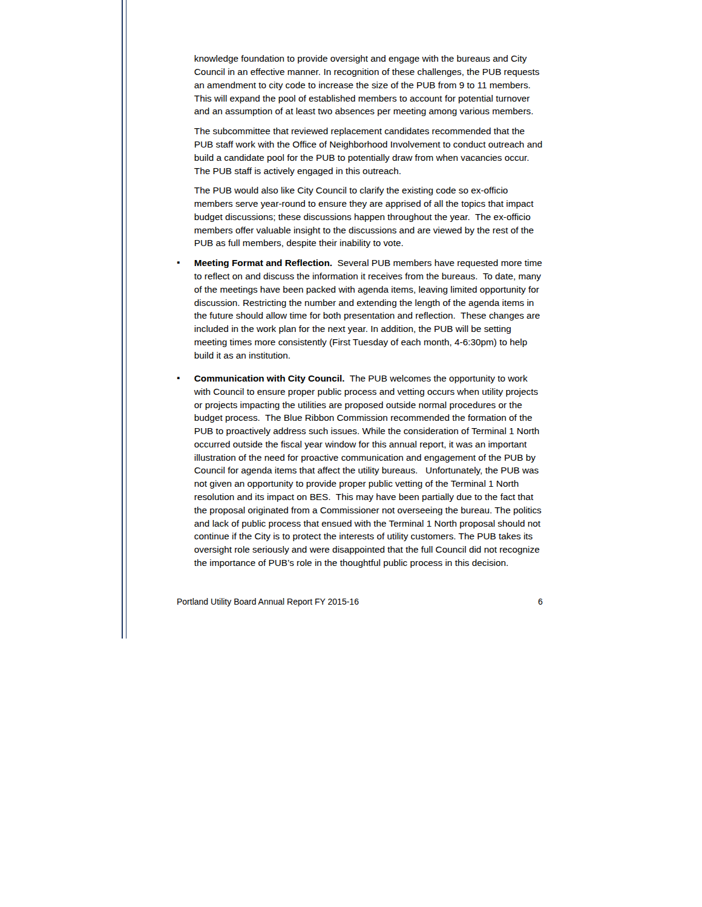knowledge foundation to provide oversight and engage with the bureaus and City Council in an effective manner. In recognition of these challenges, the PUB requests an amendment to city code to increase the size of the PUB from 9 to 11 members. This will expand the pool of established members to account for potential turnover and an assumption of at least two absences per meeting among various members.
The subcommittee that reviewed replacement candidates recommended that the PUB staff work with the Office of Neighborhood Involvement to conduct outreach and build a candidate pool for the PUB to potentially draw from when vacancies occur. The PUB staff is actively engaged in this outreach.
The PUB would also like City Council to clarify the existing code so ex-officio members serve year-round to ensure they are apprised of all the topics that impact budget discussions; these discussions happen throughout the year. The ex-officio members offer valuable insight to the discussions and are viewed by the rest of the PUB as full members, despite their inability to vote.
Meeting Format and Reflection. Several PUB members have requested more time to reflect on and discuss the information it receives from the bureaus. To date, many of the meetings have been packed with agenda items, leaving limited opportunity for discussion. Restricting the number and extending the length of the agenda items in the future should allow time for both presentation and reflection. These changes are included in the work plan for the next year. In addition, the PUB will be setting meeting times more consistently (First Tuesday of each month, 4-6:30pm) to help build it as an institution.
Communication with City Council. The PUB welcomes the opportunity to work with Council to ensure proper public process and vetting occurs when utility projects or projects impacting the utilities are proposed outside normal procedures or the budget process. The Blue Ribbon Commission recommended the formation of the PUB to proactively address such issues. While the consideration of Terminal 1 North occurred outside the fiscal year window for this annual report, it was an important illustration of the need for proactive communication and engagement of the PUB by Council for agenda items that affect the utility bureaus. Unfortunately, the PUB was not given an opportunity to provide proper public vetting of the Terminal 1 North resolution and its impact on BES. This may have been partially due to the fact that the proposal originated from a Commissioner not overseeing the bureau. The politics and lack of public process that ensued with the Terminal 1 North proposal should not continue if the City is to protect the interests of utility customers. The PUB takes its oversight role seriously and were disappointed that the full Council did not recognize the importance of PUB’s role in the thoughtful public process in this decision.
Portland Utility Board Annual Report FY 2015-16 6